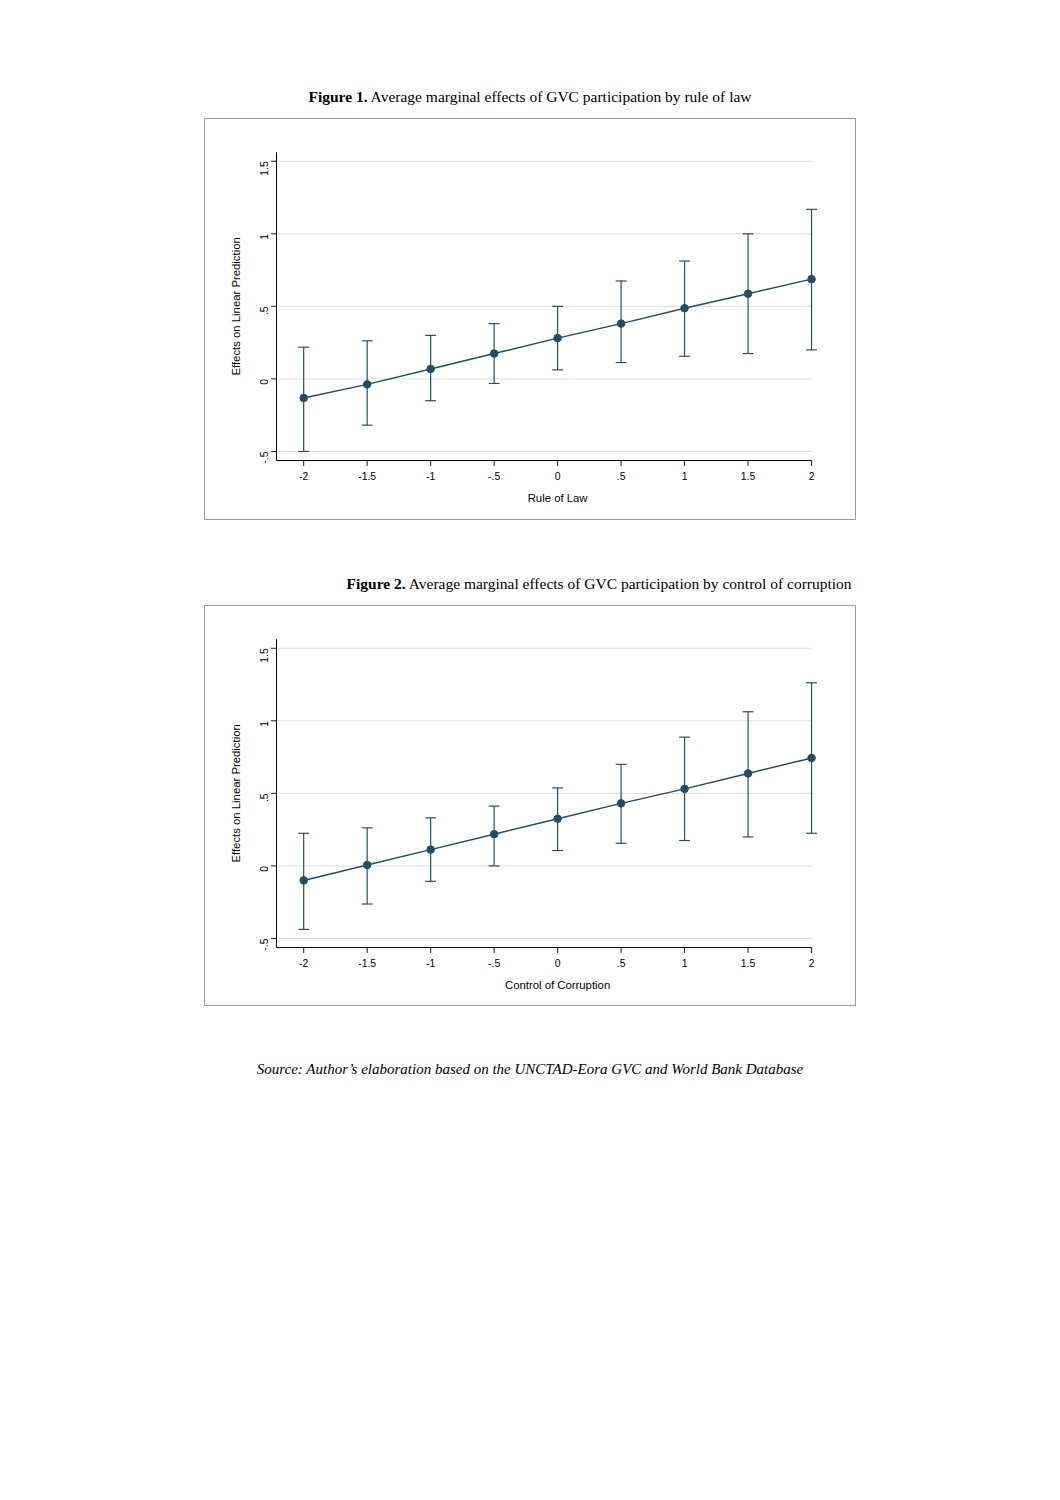Figure 1. Average marginal effects of GVC participation by rule of law
1.5 1 .5 0 -.5 Effects on Linear Prediction -2 -1.5 -1 -.5 0 .5 1 1.5 2 Rule of Law
Figure 2. Average marginal effects of GVC participation by control of corruption
1.5 1 .5 0 -.5 Effects on Linear Prediction -2 -1.5 -1 -.5 0 .5 1 1.5 2 Control of Corruption
Source: Author’s elaboration based on the UNCTAD-Eora GVC and World Bank Database